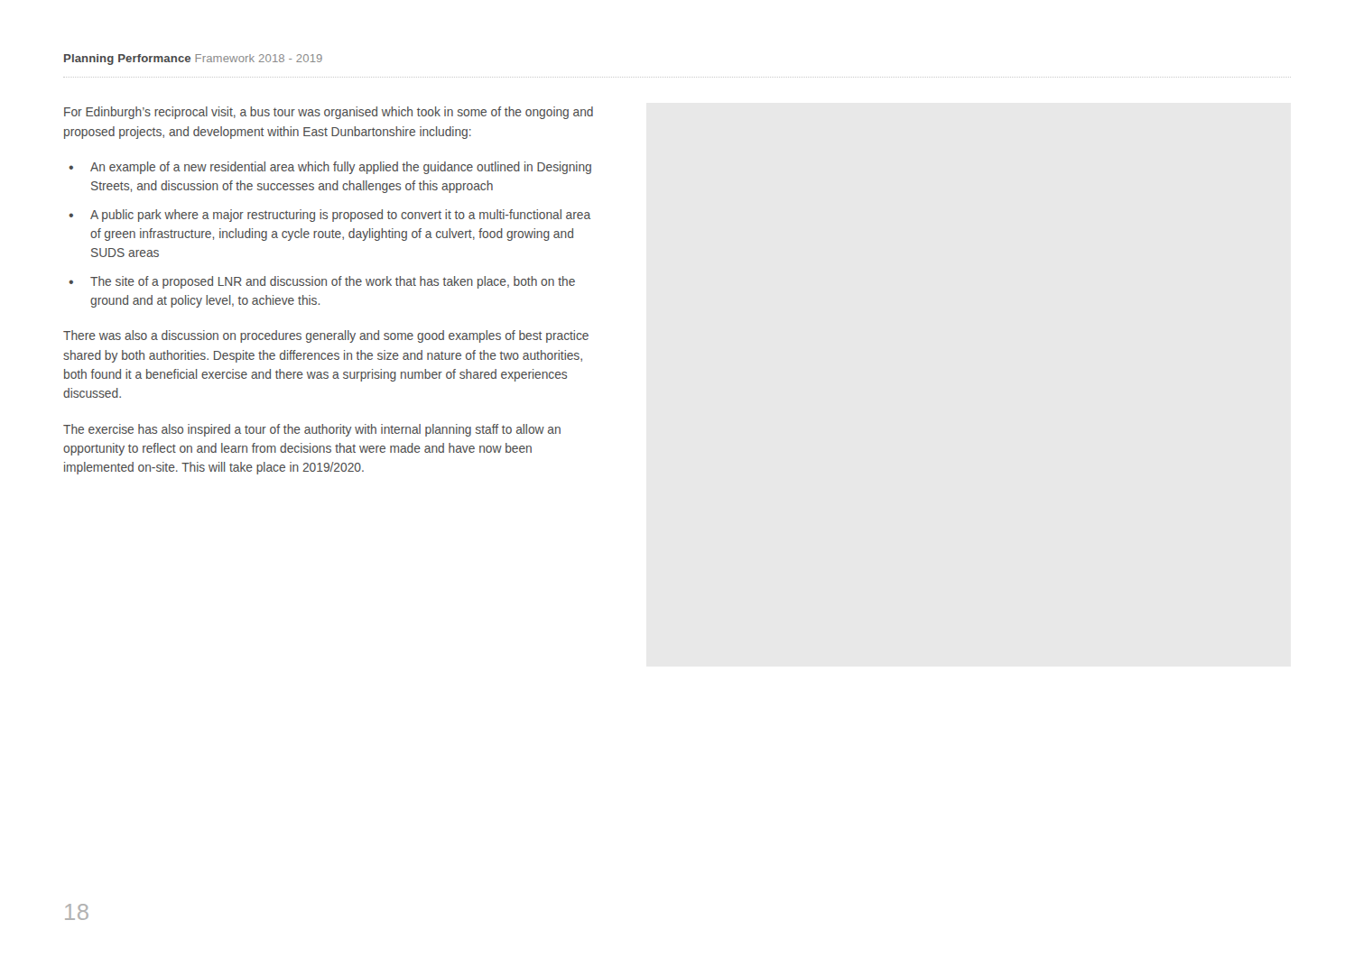Planning Performance Framework 2018 - 2019
For Edinburgh’s reciprocal visit, a bus tour was organised which took in some of the ongoing and proposed projects, and development within East Dunbartonshire including:
An example of a new residential area which fully applied the guidance outlined in Designing Streets, and discussion of the successes and challenges of this approach
A public park where a major restructuring is proposed to convert it to a multi-functional area of green infrastructure, including a cycle route, daylighting of a culvert, food growing and SUDS areas
The site of a proposed LNR and discussion of the work that has taken place, both on the ground and at policy level, to achieve this.
There was also a discussion on procedures generally and some good examples of best practice shared by both authorities. Despite the differences in the size and nature of the two authorities, both found it a beneficial exercise and there was a surprising number of shared experiences discussed.
The exercise has also inspired a tour of the authority with internal planning staff to allow an opportunity to reflect on and learn from decisions that were made and have now been implemented on-site. This will take place in 2019/2020.
18